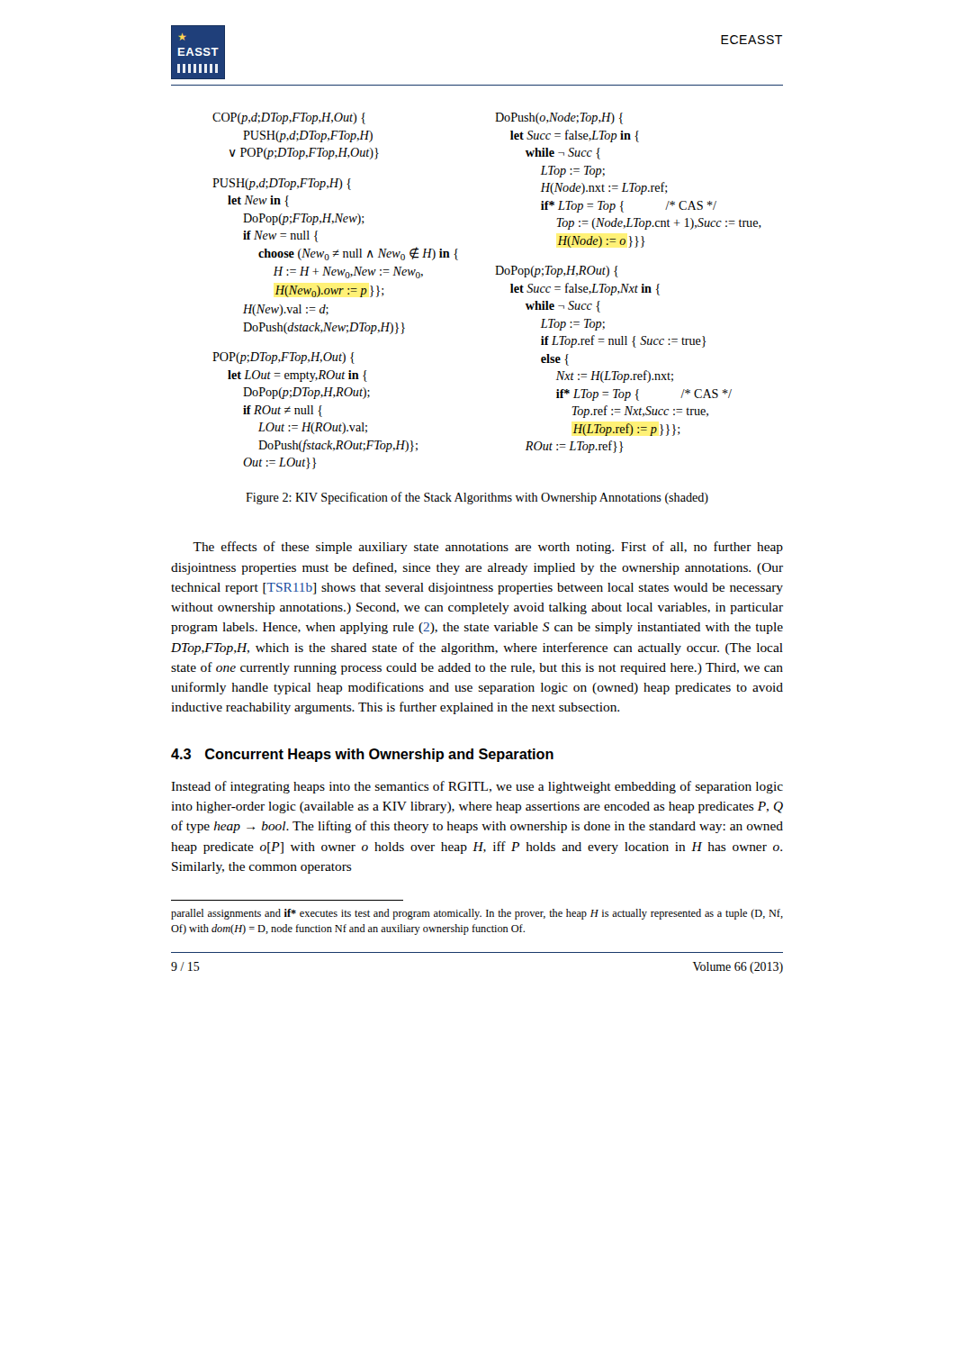★ EASST
ECEASST
COP(p,d;DTop,FTop,H,Out) {
PUSH(p,d;DTop,FTop,H)
∨ POP(p;DTop,FTop,H,Out)}
PUSH(p,d;DTop,FTop,H) {
let New in {
DoPop(p;FTop,H,New);
if New = null {
choose (New 0 ≠ null ∧ New 0 ∉ H) in {
H := H + New 0,New := New 0,
H(New 0).owr := p}};
H(New).val := d;
DoPush(dstack,New;DTop,H)}}
POP(p;DTop,FTop,H,Out) {
let LOut = empty,ROut in {
DoPop(p;DTop,H,ROut);
if ROut ≠ null {
LOut := H(ROut).val;
DoPush(fstack,ROut;FTop,H)};
Out := LOut}}
DoPush(o,Node;Top,H) {
let Succ = false,LTop in {
while ¬ Succ {
LTop := Top;
H(Node).nxt := LTop.ref;
if* LTop = Top { /* CAS */
Top := (Node,LTop.cnt + 1),Succ := true,
H(Node) := o}}}
DoPop(p;Top,H,ROut) {
let Succ = false,LTop,Nxt in {
while ¬ Succ {
LTop := Top;
if LTop.ref = null { Succ := true}
else {
Nxt := H(LTop.ref).nxt;
if* LTop = Top { /* CAS */
Top.ref := Nxt,Succ := true,
H(LTop.ref) := p}}};
ROut := LTop.ref}}
Figure 2: KIV Specification of the Stack Algorithms with Ownership Annotations (shaded)
The effects of these simple auxiliary state annotations are worth noting. First of all, no further heap disjointness properties must be defined, since they are already implied by the ownership annotations. (Our technical report [TSR11b] shows that several disjointness properties between local states would be necessary without ownership annotations.) Second, we can completely avoid talking about local variables, in particular program labels. Hence, when applying rule (2), the state variable S can be simply instantiated with the tuple DTop,FTop,H, which is the shared state of the algorithm, where interference can actually occur. (The local state of one currently running process could be added to the rule, but this is not required here.) Third, we can uniformly handle typical heap modifications and use separation logic on (owned) heap predicates to avoid inductive reachability arguments. This is further explained in the next subsection.
4.3 Concurrent Heaps with Ownership and Separation
Instead of integrating heaps into the semantics of RGITL, we use a lightweight embedding of separation logic into higher-order logic (available as a KIV library), where heap assertions are encoded as heap predicates P, Q of type heap → bool. The lifting of this theory to heaps with ownership is done in the standard way: an owned heap predicate o[P] with owner o holds over heap H, iff P holds and every location in H has owner o. Similarly, the common operators
parallel assignments and if* executes its test and program atomically. In the prover, the heap H is actually represented as a tuple (D, Nf, Of) with dom(H) = D, node function Nf and an auxiliary ownership function Of.
9 / 15
Volume 66 (2013)